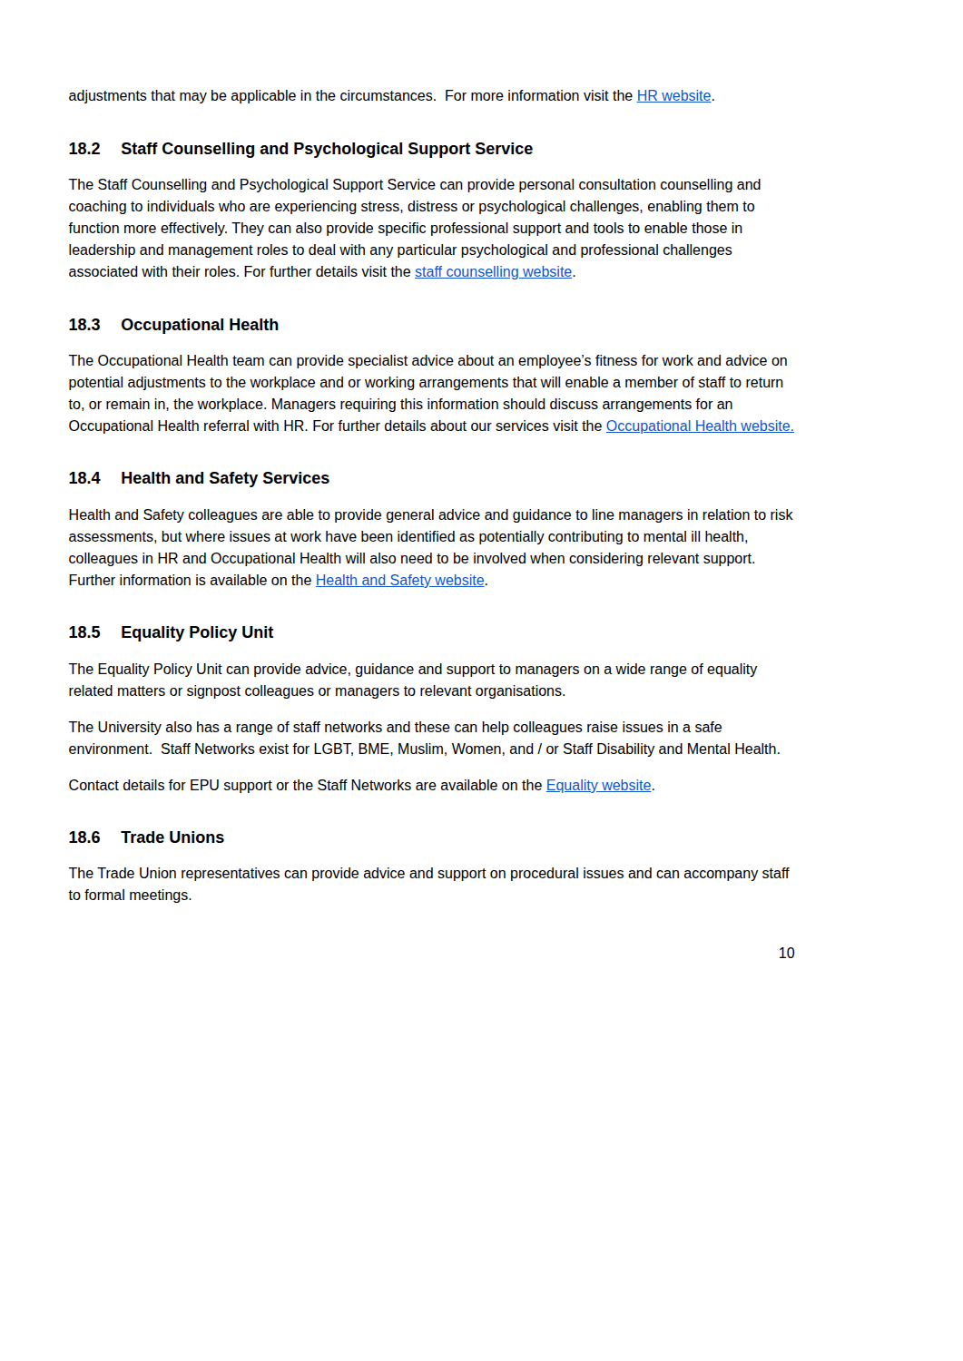adjustments that may be applicable in the circumstances. For more information visit the HR website.
18.2 Staff Counselling and Psychological Support Service
The Staff Counselling and Psychological Support Service can provide personal consultation counselling and coaching to individuals who are experiencing stress, distress or psychological challenges, enabling them to function more effectively. They can also provide specific professional support and tools to enable those in leadership and management roles to deal with any particular psychological and professional challenges associated with their roles. For further details visit the staff counselling website.
18.3 Occupational Health
The Occupational Health team can provide specialist advice about an employee’s fitness for work and advice on potential adjustments to the workplace and or working arrangements that will enable a member of staff to return to, or remain in, the workplace. Managers requiring this information should discuss arrangements for an Occupational Health referral with HR. For further details about our services visit the Occupational Health website.
18.4 Health and Safety Services
Health and Safety colleagues are able to provide general advice and guidance to line managers in relation to risk assessments, but where issues at work have been identified as potentially contributing to mental ill health, colleagues in HR and Occupational Health will also need to be involved when considering relevant support. Further information is available on the Health and Safety website.
18.5 Equality Policy Unit
The Equality Policy Unit can provide advice, guidance and support to managers on a wide range of equality related matters or signpost colleagues or managers to relevant organisations.
The University also has a range of staff networks and these can help colleagues raise issues in a safe environment. Staff Networks exist for LGBT, BME, Muslim, Women, and / or Staff Disability and Mental Health.
Contact details for EPU support or the Staff Networks are available on the Equality website.
18.6 Trade Unions
The Trade Union representatives can provide advice and support on procedural issues and can accompany staff to formal meetings.
10